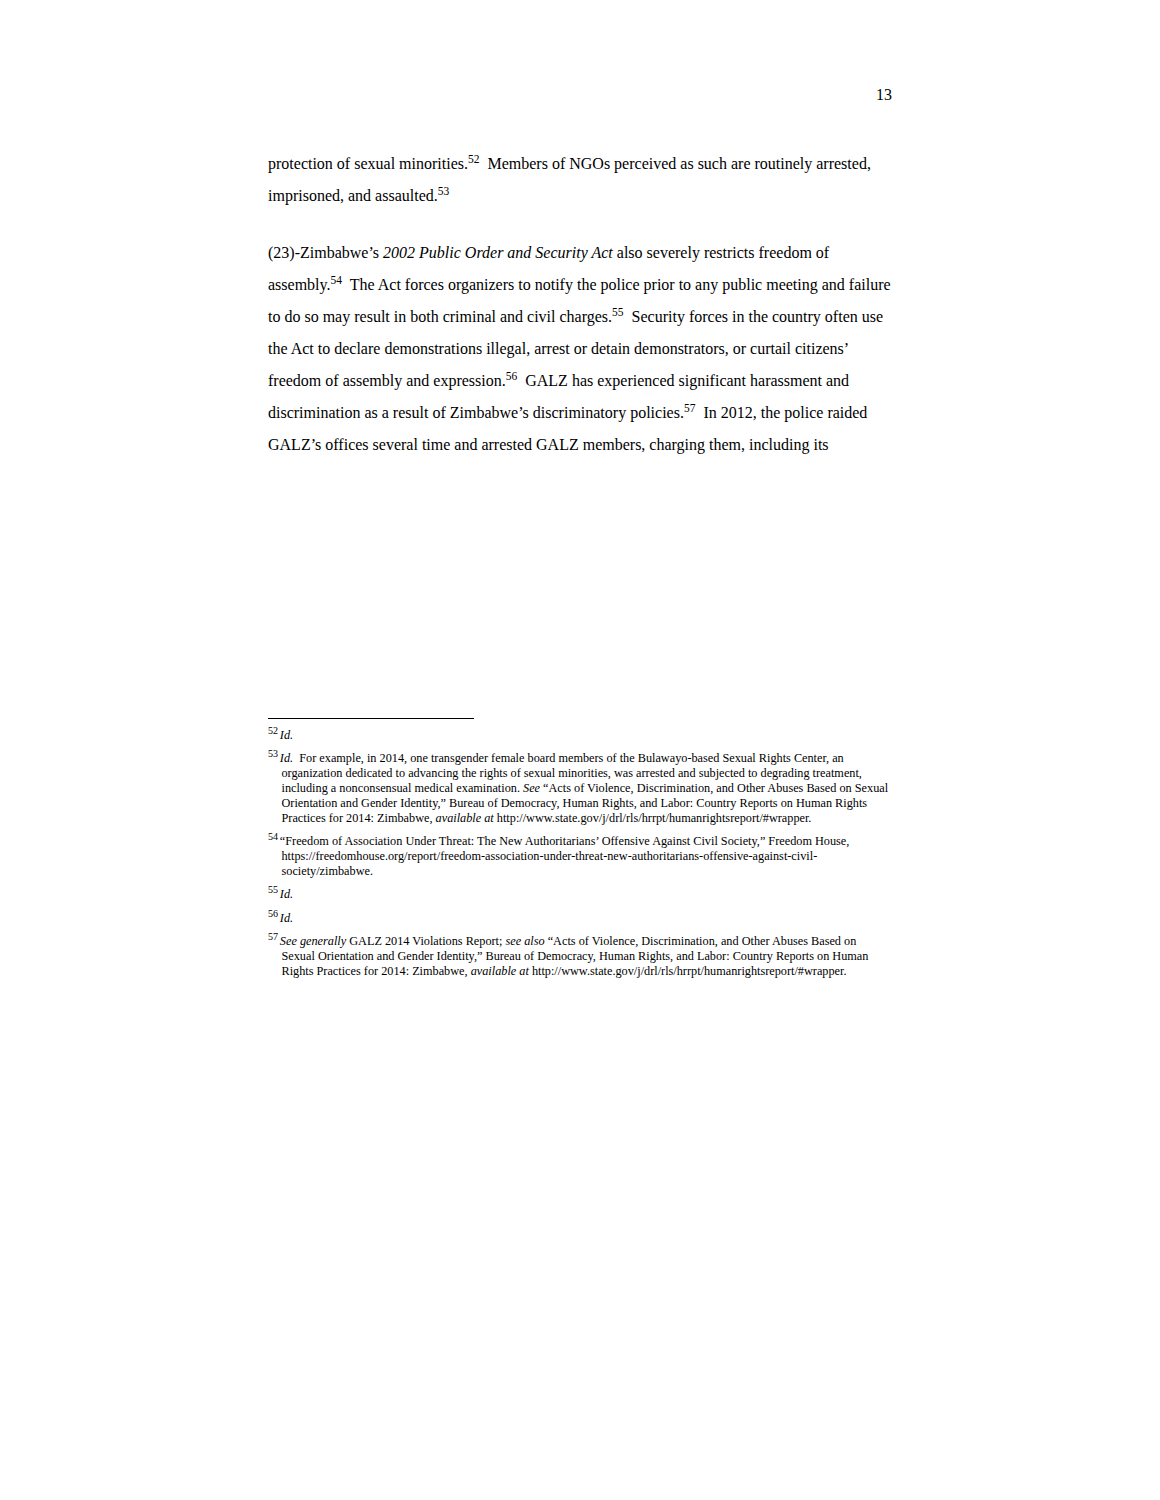13
protection of sexual minorities.52 Members of NGOs perceived as such are routinely arrested, imprisoned, and assaulted.53
(23)-Zimbabwe’s 2002 Public Order and Security Act also severely restricts freedom of assembly.54 The Act forces organizers to notify the police prior to any public meeting and failure to do so may result in both criminal and civil charges.55 Security forces in the country often use the Act to declare demonstrations illegal, arrest or detain demonstrators, or curtail citizens’ freedom of assembly and expression.56 GALZ has experienced significant harassment and discrimination as a result of Zimbabwe’s discriminatory policies.57 In 2012, the police raided GALZ’s offices several time and arrested GALZ members, charging them, including its
52 Id.
53 Id. For example, in 2014, one transgender female board members of the Bulawayo-based Sexual Rights Center, an organization dedicated to advancing the rights of sexual minorities, was arrested and subjected to degrading treatment, including a nonconsensual medical examination. See “Acts of Violence, Discrimination, and Other Abuses Based on Sexual Orientation and Gender Identity,” Bureau of Democracy, Human Rights, and Labor: Country Reports on Human Rights Practices for 2014: Zimbabwe, available at http://www.state.gov/j/drl/rls/hrrpt/humanrightsreport/#wrapper.
54“Freedom of Association Under Threat: The New Authoritarians’ Offensive Against Civil Society,” Freedom House, https://freedomhouse.org/report/freedom-association-under-threat-new-authoritarians-offensive-against-civil-society/zimbabwe.
55 Id.
56 Id.
57 See generally GALZ 2014 Violations Report; see also “Acts of Violence, Discrimination, and Other Abuses Based on Sexual Orientation and Gender Identity,” Bureau of Democracy, Human Rights, and Labor: Country Reports on Human Rights Practices for 2014: Zimbabwe, available at http://www.state.gov/j/drl/rls/hrrpt/humanrightsreport/#wrapper.